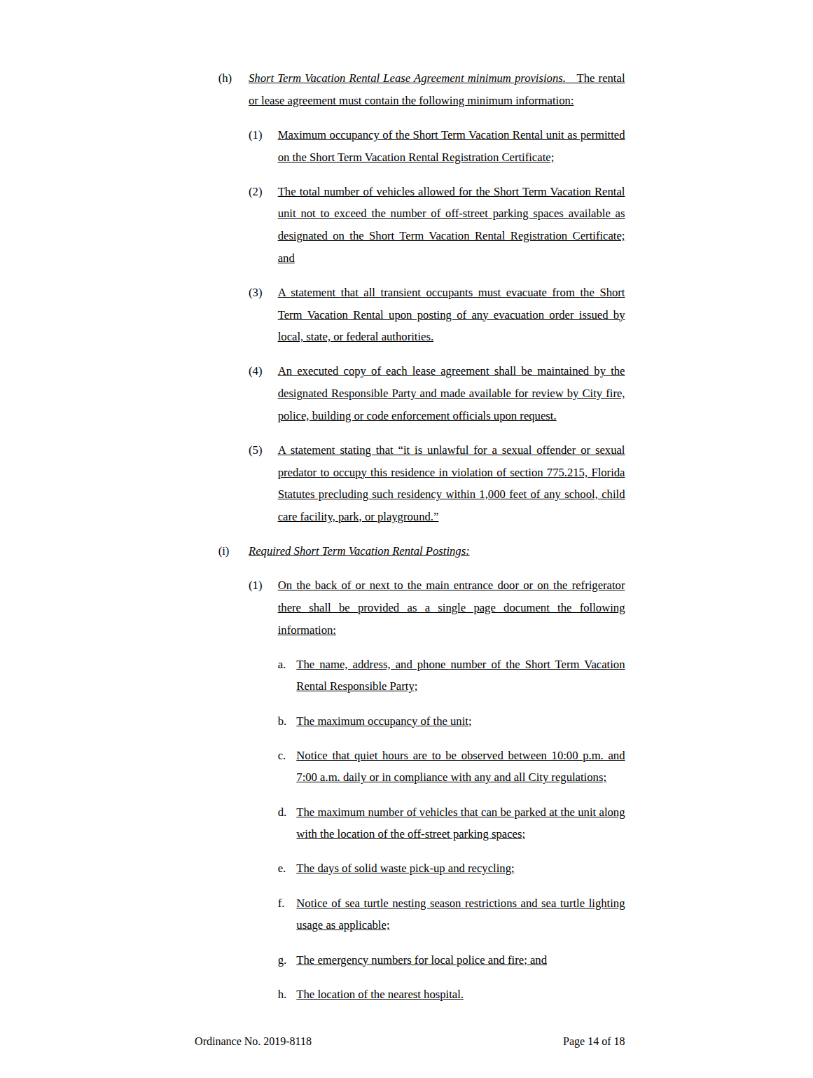(h)
Short Term Vacation Rental Lease Agreement minimum provisions. The rental or lease agreement must contain the following minimum information:
(1)
Maximum occupancy of the Short Term Vacation Rental unit as permitted on the Short Term Vacation Rental Registration Certificate;
(2)
The total number of vehicles allowed for the Short Term Vacation Rental unit not to exceed the number of off-street parking spaces available as designated on the Short Term Vacation Rental Registration Certificate; and
(3)
A statement that all transient occupants must evacuate from the Short Term Vacation Rental upon posting of any evacuation order issued by local, state, or federal authorities.
(4)
An executed copy of each lease agreement shall be maintained by the designated Responsible Party and made available for review by City fire, police, building or code enforcement officials upon request.
(5)
A statement stating that “it is unlawful for a sexual offender or sexual predator to occupy this residence in violation of section 775.215, Florida Statutes precluding such residency within 1,000 feet of any school, child care facility, park, or playground.”
(i)
Required Short Term Vacation Rental Postings:
(1)
On the back of or next to the main entrance door or on the refrigerator there shall be provided as a single page document the following information:
a.
The name, address, and phone number of the Short Term Vacation Rental Responsible Party;
b.
The maximum occupancy of the unit;
c.
Notice that quiet hours are to be observed between 10:00 p.m. and 7:00 a.m. daily or in compliance with any and all City regulations;
d.
The maximum number of vehicles that can be parked at the unit along with the location of the off-street parking spaces;
e.
The days of solid waste pick-up and recycling;
f.
Notice of sea turtle nesting season restrictions and sea turtle lighting usage as applicable;
g.
The emergency numbers for local police and fire; and
h.
The location of the nearest hospital.
Ordinance No. 2019-8118 Page 14 of 18